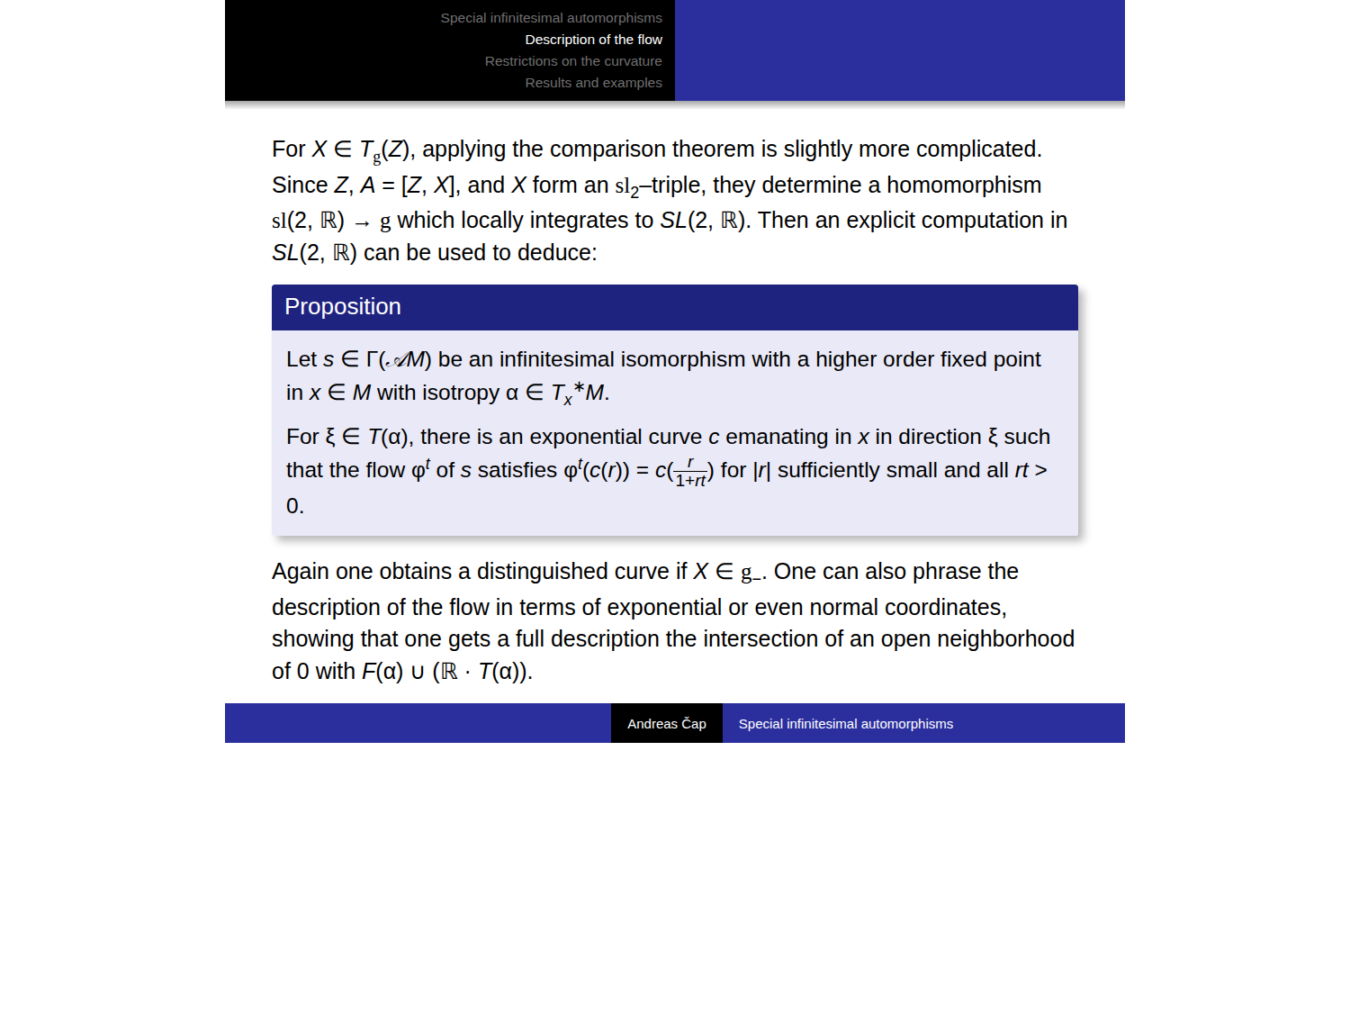Special infinitesimal automorphisms
Description of the flow
Restrictions on the curvature
Results and examples
For X ∈ Tg(Z), applying the comparison theorem is slightly more complicated. Since Z, A = [Z, X], and X form an sl2–triple, they determine a homomorphism sl(2, ℝ) → g which locally integrates to SL(2, ℝ). Then an explicit computation in SL(2, ℝ) can be used to deduce:
Proposition
Let s ∈ Γ(𝒜M) be an infinitesimal isomorphism with a higher order fixed point in x ∈ M with isotropy α ∈ Tx∗M.
For ξ ∈ T(α), there is an exponential curve c emanating in x in direction ξ such that the flow φt of s satisfies φt(c(r)) = c(r 1+rt) for |r| sufficiently small and all rt > 0.
Again one obtains a distinguished curve if X ∈ g−. One can also phrase the description of the flow in terms of exponential or even normal coordinates, showing that one gets a full description the intersection of an open neighborhood of 0 with F(α) ∪ (ℝ · T(α)).
Andreas Čap
Special infinitesimal automorphisms